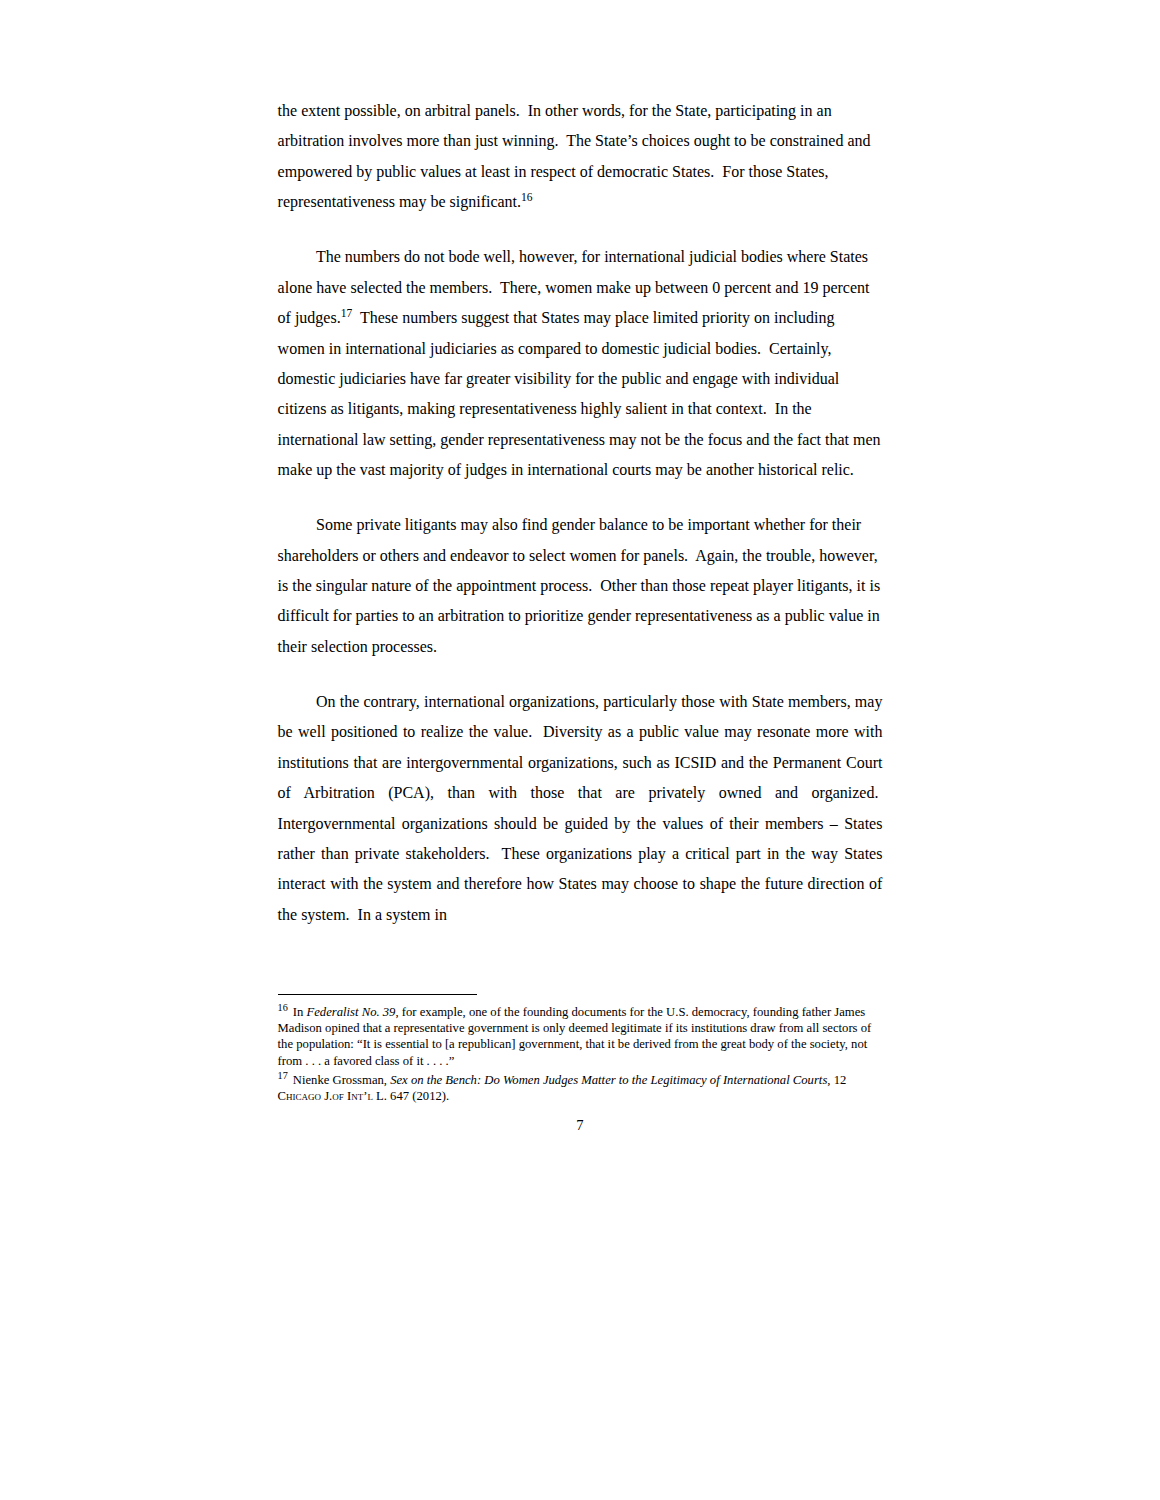the extent possible, on arbitral panels. In other words, for the State, participating in an arbitration involves more than just winning. The State’s choices ought to be constrained and empowered by public values at least in respect of democratic States. For those States, representativeness may be significant.16
The numbers do not bode well, however, for international judicial bodies where States alone have selected the members. There, women make up between 0 percent and 19 percent of judges.17 These numbers suggest that States may place limited priority on including women in international judiciaries as compared to domestic judicial bodies. Certainly, domestic judiciaries have far greater visibility for the public and engage with individual citizens as litigants, making representativeness highly salient in that context. In the international law setting, gender representativeness may not be the focus and the fact that men make up the vast majority of judges in international courts may be another historical relic.
Some private litigants may also find gender balance to be important whether for their shareholders or others and endeavor to select women for panels. Again, the trouble, however, is the singular nature of the appointment process. Other than those repeat player litigants, it is difficult for parties to an arbitration to prioritize gender representativeness as a public value in their selection processes.
On the contrary, international organizations, particularly those with State members, may be well positioned to realize the value. Diversity as a public value may resonate more with institutions that are intergovernmental organizations, such as ICSID and the Permanent Court of Arbitration (PCA), than with those that are privately owned and organized. Intergovernmental organizations should be guided by the values of their members – States rather than private stakeholders. These organizations play a critical part in the way States interact with the system and therefore how States may choose to shape the future direction of the system. In a system in
16 In Federalist No. 39, for example, one of the founding documents for the U.S. democracy, founding father James Madison opined that a representative government is only deemed legitimate if its institutions draw from all sectors of the population: “It is essential to [a republican] government, that it be derived from the great body of the society, not from . . . a favored class of it . . . .”
17 Nienke Grossman, Sex on the Bench: Do Women Judges Matter to the Legitimacy of International Courts, 12 Chicago J.of Int’l L. 647 (2012).
7